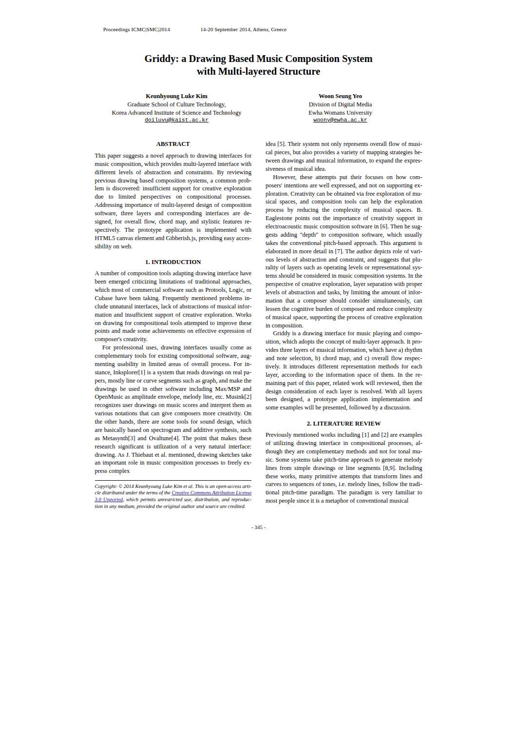Proceedings ICMC|SMC|2014 14-20 September 2014, Athens, Greece
Griddy: a Drawing Based Music Composition System
with Multi-layered Structure
| Keunhyoung Luke Kim Graduate School of Culture Technology, Korea Advanced Institute of Science and Technology doiluvu@kaist.ac.kr | Woon Seung Yeo Division of Digital Media Ewha Womans University woony@ewha.ac.kr |
ABSTRACT
This paper suggests a novel approach to drawing interfaces for music composition, which provides multi-layered interface with different levels of abstraction and constraints. By reviewing previous drawing based composition systems, a common problem is discovered: insufficient support for creative exploration due to limited perspectives on compositional processes. Addressing importance of multi-layered design of composition software, three layers and corresponding interfaces are designed, for overall flow, chord map, and stylistic features respectively. The prototype application is implemented with HTML5 canvas element and Gibberish.js, providing easy accessibility on web.
1. INTRODUCTION
A number of composition tools adapting drawing interface have been emerged criticizing limitations of traditional approaches, which most of commercial software such as Protools, Logic, or Cubase have been taking. Frequently mentioned problems include unnatural interfaces, lack of abstractions of musical information and insufficient support of creative exploration. Works on drawing for compositional tools attempted to improve these points and made some achievements on effective expression of composer's creativity.
For professional uses, drawing interfaces usually come as complementary tools for existing compositional software, augmenting usability in limited areas of overall process. For instance, Inksplorer[1] is a system that reads drawings on real papers, mostly line or curve segments such as graph, and make the drawings be used in other software including Max/MSP and OpenMusic as amplitude envelope, melody line, etc. Musink[2] recognizes user drawings on music scores and interpret them as various notations that can give composers more creativity. On the other hands, there are some tools for sound design, which are basically based on spectrogram and additive synthesis, such as Metasynth[3] and Ovaltune[4]. The point that makes these research significant is utilization of a very natural interface: drawing. As J. Thiebaut et al. mentioned, drawing sketches take an important role in music composition processes to freely express complex
Copyright: © 2014 Keunhyoung Luke Kim et al. This is an open-access article distributed under the terms of the Creative Commons Attribution License 3.0 Unported, which permits unrestricted use, distribution, and reproduction in any medium, provided the original author and source are credited.
idea [5]. Their system not only represents overall flow of musical pieces, but also provides a variety of mapping strategies between drawings and musical information, to expand the expressiveness of musical idea.
However, these attempts put their focuses on how composers' intentions are well expressed, and not on supporting exploration. Creativity can be obtained via free exploration of musical spaces, and composition tools can help the exploration process by reducing the complexity of musical spaces. B. Eaglestone points out the importance of creativity support in electroacoustic music composition software in [6]. Then he suggests adding "depth" to composition software, which usually takes the conventional pitch-based approach. This argument is elaborated in more detail in [7]. The author depicts role of various levels of abstraction and constraint, and suggests that plurality of layers such as operating levels or representational systems should be considered in music composition systems. In the perspective of creative exploration, layer separation with proper levels of abstraction and tasks, by limiting the amount of information that a composer should consider simultaneously, can lessen the cognitive burden of composer and reduce complexity of musical space, supporting the process of creative exploration in composition.
Griddy is a drawing interface for music playing and composition, which adopts the concept of multi-layer approach. It provides three layers of musical information, which have a) rhythm and note selection, b) chord map, and c) overall flow respectively. It introduces different representation methods for each layer, according to the information space of them. In the remaining part of this paper, related work will reviewed, then the design consideration of each layer is resolved. With all layers been designed, a prototype application implementation and some examples will be presented, followed by a discussion.
2. LITERATURE REVIEW
Previously mentioned works including [1] and [2] are examples of utilizing drawing interface in compositional processes, although they are complementary methods and not for tonal music. Some systems take pitch-time approach to generate melody lines from simple drawings or line segments [8,9]. Including these works, many primitive attempts that transform lines and curves to sequences of tones, i.e. melody lines, follow the traditional pitch-time paradigm. The paradigm is very familiar to most people since it is a metaphor of conventional musical
- 345 -